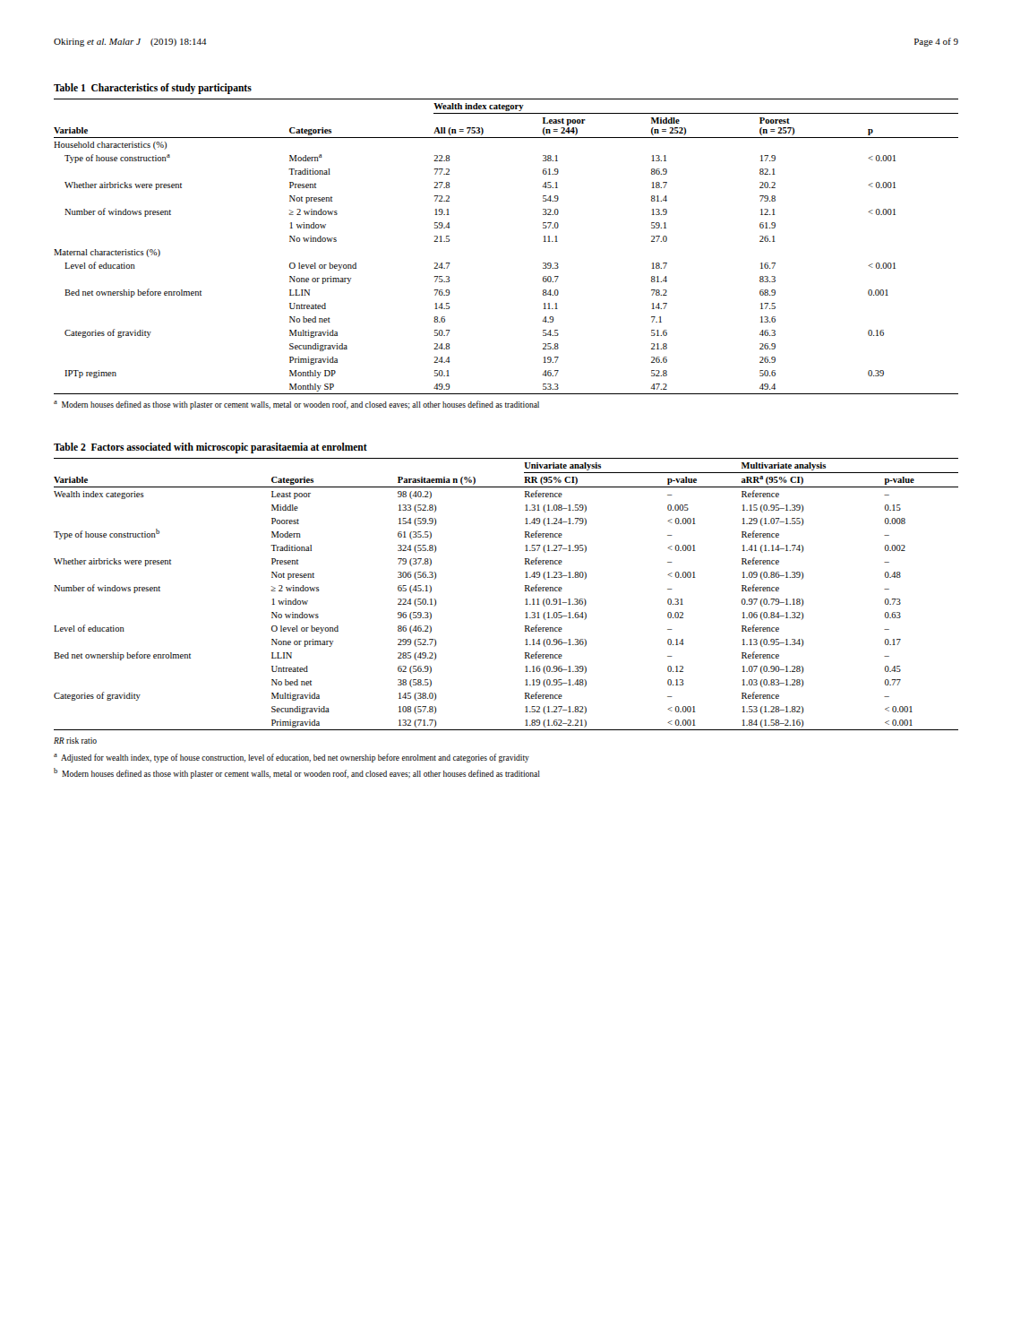Okiring et al. Malar J (2019) 18:144
Page 4 of 9
Table 1 Characteristics of study participants
| Variable | Categories | Wealth index category |
| --- | --- | --- |
| All (n = 753) | Least poor (n = 244) | Middle (n = 252) | Poorest (n = 257) | p |
| Household characteristics (%) |
| Type of house construction a | Modern a | 22.8 | 38.1 | 13.1 | 17.9 | < 0.001 |
| | Traditional | 77.2 | 61.9 | 86.9 | 82.1 | |
| Whether airbricks were present | Present | 27.8 | 45.1 | 18.7 | 20.2 | < 0.001 |
| | Not present | 72.2 | 54.9 | 81.4 | 79.8 | |
| Number of windows present | ≥ 2 windows | 19.1 | 32.0 | 13.9 | 12.1 | < 0.001 |
| | 1 window | 59.4 | 57.0 | 59.1 | 61.9 | |
| | No windows | 21.5 | 11.1 | 27.0 | 26.1 | |
| Maternal characteristics (%) |
| Level of education | O level or beyond | 24.7 | 39.3 | 18.7 | 16.7 | < 0.001 |
| | None or primary | 75.3 | 60.7 | 81.4 | 83.3 | |
| Bed net ownership before enrolment | LLIN | 76.9 | 84.0 | 78.2 | 68.9 | 0.001 |
| | Untreated | 14.5 | 11.1 | 14.7 | 17.5 | |
| | No bed net | 8.6 | 4.9 | 7.1 | 13.6 | |
| Categories of gravidity | Multigravida | 50.7 | 54.5 | 51.6 | 46.3 | 0.16 |
| | Secundigravida | 24.8 | 25.8 | 21.8 | 26.9 | |
| | Primigravida | 24.4 | 19.7 | 26.6 | 26.9 | |
| IPTp regimen | Monthly DP | 50.1 | 46.7 | 52.8 | 50.6 | 0.39 |
| | Monthly SP | 49.9 | 53.3 | 47.2 | 49.4 | |
a Modern houses defined as those with plaster or cement walls, metal or wooden roof, and closed eaves; all other houses defined as traditional
Table 2 Factors associated with microscopic parasitaemia at enrolment
| Variable | Categories | Parasitaemia n (%) | Univariate analysis | Multivariate analysis |
| --- | --- | --- | --- | --- |
| RR (95% CI) | p-value | aRR a (95% CI) | p-value |
| Wealth index categories | Least poor | 98 (40.2) | Reference | – | Reference | – |
| | Middle | 133 (52.8) | 1.31 (1.08–1.59) | 0.005 | 1.15 (0.95–1.39) | 0.15 |
| | Poorest | 154 (59.9) | 1.49 (1.24–1.79) | < 0.001 | 1.29 (1.07–1.55) | 0.008 |
| Type of house construction b | Modern | 61 (35.5) | Reference | – | Reference | – |
| | Traditional | 324 (55.8) | 1.57 (1.27–1.95) | < 0.001 | 1.41 (1.14–1.74) | 0.002 |
| Whether airbricks were present | Present | 79 (37.8) | Reference | – | Reference | – |
| | Not present | 306 (56.3) | 1.49 (1.23–1.80) | < 0.001 | 1.09 (0.86–1.39) | 0.48 |
| Number of windows present | ≥ 2 windows | 65 (45.1) | Reference | – | Reference | – |
| | 1 window | 224 (50.1) | 1.11 (0.91–1.36) | 0.31 | 0.97 (0.79–1.18) | 0.73 |
| | No windows | 96 (59.3) | 1.31 (1.05–1.64) | 0.02 | 1.06 (0.84–1.32) | 0.63 |
| Level of education | O level or beyond | 86 (46.2) | Reference | – | Reference | – |
| | None or primary | 299 (52.7) | 1.14 (0.96–1.36) | 0.14 | 1.13 (0.95–1.34) | 0.17 |
| Bed net ownership before enrolment | LLIN | 285 (49.2) | Reference | – | Reference | – |
| | Untreated | 62 (56.9) | 1.16 (0.96–1.39) | 0.12 | 1.07 (0.90–1.28) | 0.45 |
| | No bed net | 38 (58.5) | 1.19 (0.95–1.48) | 0.13 | 1.03 (0.83–1.28) | 0.77 |
| Categories of gravidity | Multigravida | 145 (38.0) | Reference | – | Reference | – |
| | Secundigravida | 108 (57.8) | 1.52 (1.27–1.82) | < 0.001 | 1.53 (1.28–1.82) | < 0.001 |
| | Primigravida | 132 (71.7) | 1.89 (1.62–2.21) | < 0.001 | 1.84 (1.58–2.16) | < 0.001 |
RR risk ratio
a Adjusted for wealth index, type of house construction, level of education, bed net ownership before enrolment and categories of gravidity
b Modern houses defined as those with plaster or cement walls, metal or wooden roof, and closed eaves; all other houses defined as traditional